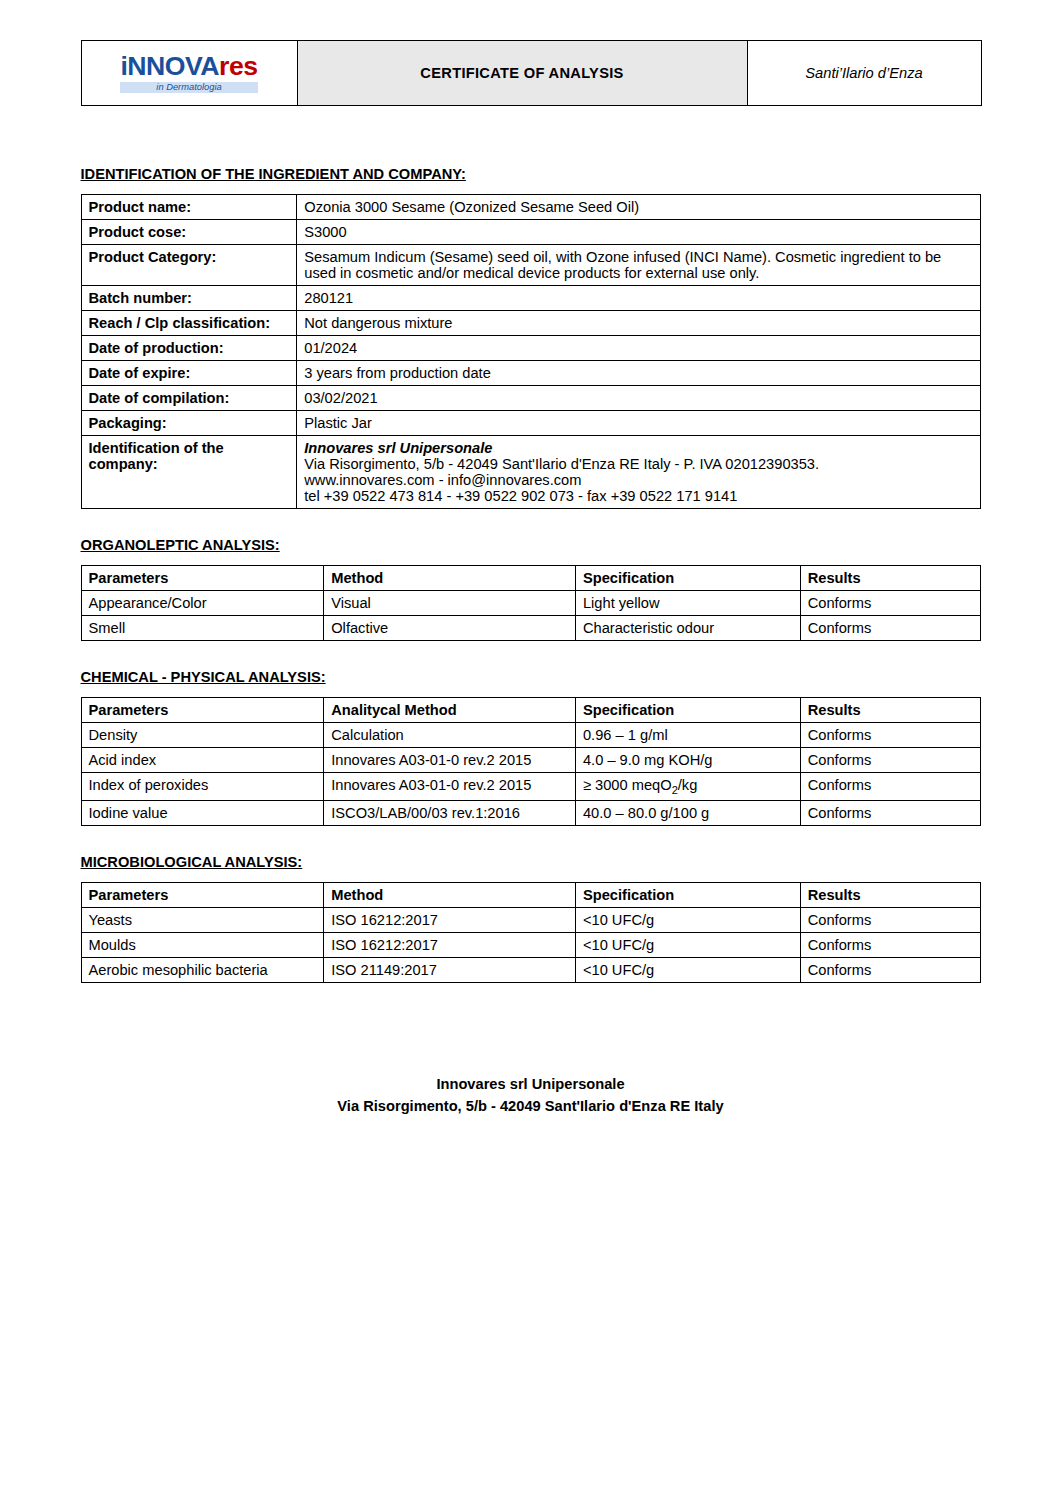iNNOVA res in Dermatologia
CERTIFICATE OF ANALYSIS
Santi’Ilario d’Enza
Identification of the ingredient and company:
| Product name: | Ozonia 3000 Sesame (Ozonized Sesame Seed Oil) |
| Product cose: | S3000 |
| Product Category: | Sesamum Indicum (Sesame) seed oil, with Ozone infused (INCI Name). Cosmetic ingredient to be used in cosmetic and/or medical device products for external use only. |
| Batch number: | 280121 |
| Reach / Clp classification: | Not dangerous mixture |
| Date of production: | 01/2024 |
| Date of expire: | 3 years from production date |
| Date of compilation: | 03/02/2021 |
| Packaging: | Plastic Jar |
| Identification of the company: | Innovares srl Unipersonale Via Risorgimento, 5/b - 42049 Sant'Ilario d'Enza RE Italy - P. IVA 02012390353. www.innovares.com - info@innovares.com tel +39 0522 473 814 - +39 0522 902 073 - fax +39 0522 171 9141 |
Organoleptic analysis:
| Parameters | Method | Specification | Results |
| --- | --- | --- | --- |
| Appearance/Color | Visual | Light yellow | Conforms |
| Smell | Olfactive | Characteristic odour | Conforms |
Chemical - physical analysis:
| Parameters | Analitycal Method | Specification | Results |
| --- | --- | --- | --- |
| Density | Calculation | 0.96 – 1 g/ml | Conforms |
| Acid index | Innovares A03-01-0 rev.2 2015 | 4.0 – 9.0 mg KOH/g | Conforms |
| Index of peroxides | Innovares A03-01-0 rev.2 2015 | ≥ 3000 meqO 2 /kg | Conforms |
| Iodine value | ISCO3/LAB/00/03 rev.1:2016 | 40.0 – 80.0 g/100 g | Conforms |
Microbiological analysis:
| Parameters | Method | Specification | Results |
| --- | --- | --- | --- |
| Yeasts | ISO 16212:2017 | <10 UFC/g | Conforms |
| Moulds | ISO 16212:2017 | <10 UFC/g | Conforms |
| Aerobic mesophilic bacteria | ISO 21149:2017 | <10 UFC/g | Conforms |
Innovares srl Unipersonale
Via Risorgimento, 5/b - 42049 Sant'Ilario d'Enza RE Italy